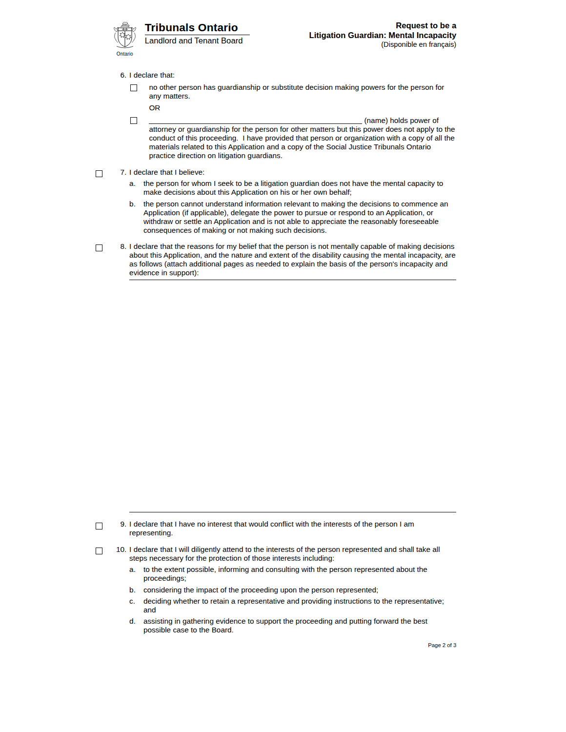Ontario
Tribunals Ontario
Landlord and Tenant Board
Request to be a
Litigation Guardian: Mental Incapacity
(Disponible en français)
6. I declare that:
no other person has guardianship or substitute decision making powers for the person for any matters.
OR
(name) holds power of attorney or guardianship for the person for other matters but this power does not apply to the conduct of this proceeding. I have provided that person or organization with a copy of all the materials related to this Application and a copy of the Social Justice Tribunals Ontario practice direction on litigation guardians.
7. I declare that I believe:
a. the person for whom I seek to be a litigation guardian does not have the mental capacity to make decisions about this Application on his or her own behalf;
b. the person cannot understand information relevant to making the decisions to commence an Application (if applicable), delegate the power to pursue or respond to an Application, or withdraw or settle an Application and is not able to appreciate the reasonably foreseeable consequences of making or not making such decisions.
8. I declare that the reasons for my belief that the person is not mentally capable of making decisions about this Application, and the nature and extent of the disability causing the mental incapacity, are as follows (attach additional pages as needed to explain the basis of the person's incapacity and evidence in support):
9. I declare that I have no interest that would conflict with the interests of the person I am representing.
10. I declare that I will diligently attend to the interests of the person represented and shall take all steps necessary for the protection of those interests including:
a. to the extent possible, informing and consulting with the person represented about the proceedings;
b. considering the impact of the proceeding upon the person represented;
c. deciding whether to retain a representative and providing instructions to the representative; and
d. assisting in gathering evidence to support the proceeding and putting forward the best possible case to the Board.
Page 2 of 3